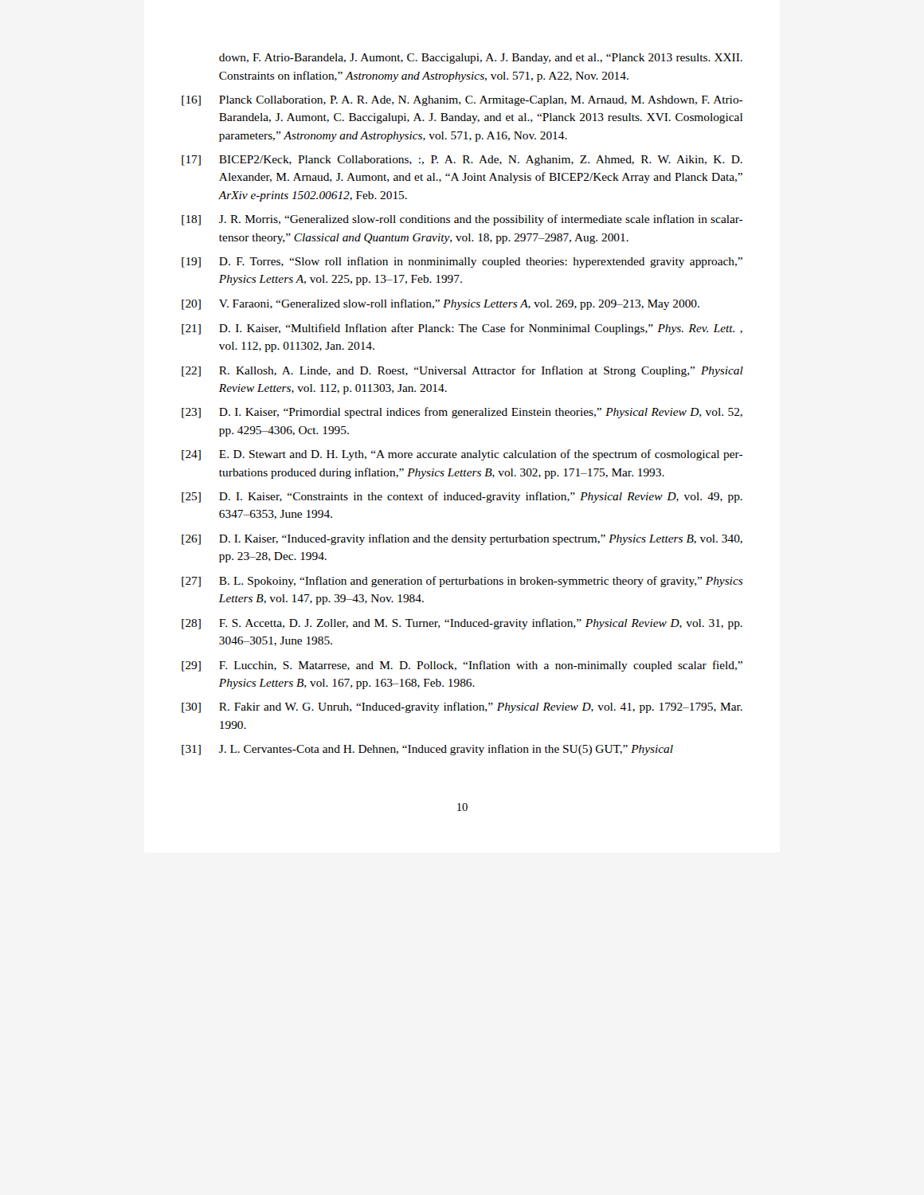down, F. Atrio-Barandela, J. Aumont, C. Baccigalupi, A. J. Banday, and et al., “Planck 2013 results. XXII. Constraints on inflation,” Astronomy and Astrophysics, vol. 571, p. A22, Nov. 2014.
[16] Planck Collaboration, P. A. R. Ade, N. Aghanim, C. Armitage-Caplan, M. Arnaud, M. Ashdown, F. Atrio-Barandela, J. Aumont, C. Baccigalupi, A. J. Banday, and et al., “Planck 2013 results. XVI. Cosmological parameters,” Astronomy and Astrophysics, vol. 571, p. A16, Nov. 2014.
[17] BICEP2/Keck, Planck Collaborations, :, P. A. R. Ade, N. Aghanim, Z. Ahmed, R. W. Aikin, K. D. Alexander, M. Arnaud, J. Aumont, and et al., “A Joint Analysis of BICEP2/Keck Array and Planck Data,” ArXiv e-prints 1502.00612, Feb. 2015.
[18] J. R. Morris, “Generalized slow-roll conditions and the possibility of intermediate scale inflation in scalar-tensor theory,” Classical and Quantum Gravity, vol. 18, pp. 2977–2987, Aug. 2001.
[19] D. F. Torres, “Slow roll inflation in nonminimally coupled theories: hyperextended gravity approach,” Physics Letters A, vol. 225, pp. 13–17, Feb. 1997.
[20] V. Faraoni, “Generalized slow-roll inflation,” Physics Letters A, vol. 269, pp. 209–213, May 2000.
[21] D. I. Kaiser, “Multifield Inflation after Planck: The Case for Nonminimal Couplings,” Phys. Rev. Lett. , vol. 112, pp. 011302, Jan. 2014.
[22] R. Kallosh, A. Linde, and D. Roest, “Universal Attractor for Inflation at Strong Coupling,” Physical Review Letters, vol. 112, p. 011303, Jan. 2014.
[23] D. I. Kaiser, “Primordial spectral indices from generalized Einstein theories,” Physical Review D, vol. 52, pp. 4295–4306, Oct. 1995.
[24] E. D. Stewart and D. H. Lyth, “A more accurate analytic calculation of the spectrum of cosmological perturbations produced during inflation,” Physics Letters B, vol. 302, pp. 171–175, Mar. 1993.
[25] D. I. Kaiser, “Constraints in the context of induced-gravity inflation,” Physical Review D, vol. 49, pp. 6347–6353, June 1994.
[26] D. I. Kaiser, “Induced-gravity inflation and the density perturbation spectrum,” Physics Letters B, vol. 340, pp. 23–28, Dec. 1994.
[27] B. L. Spokoiny, “Inflation and generation of perturbations in broken-symmetric theory of gravity,” Physics Letters B, vol. 147, pp. 39–43, Nov. 1984.
[28] F. S. Accetta, D. J. Zoller, and M. S. Turner, “Induced-gravity inflation,” Physical Review D, vol. 31, pp. 3046–3051, June 1985.
[29] F. Lucchin, S. Matarrese, and M. D. Pollock, “Inflation with a non-minimally coupled scalar field,” Physics Letters B, vol. 167, pp. 163–168, Feb. 1986.
[30] R. Fakir and W. G. Unruh, “Induced-gravity inflation,” Physical Review D, vol. 41, pp. 1792–1795, Mar. 1990.
[31] J. L. Cervantes-Cota and H. Dehnen, “Induced gravity inflation in the SU(5) GUT,” Physical
10